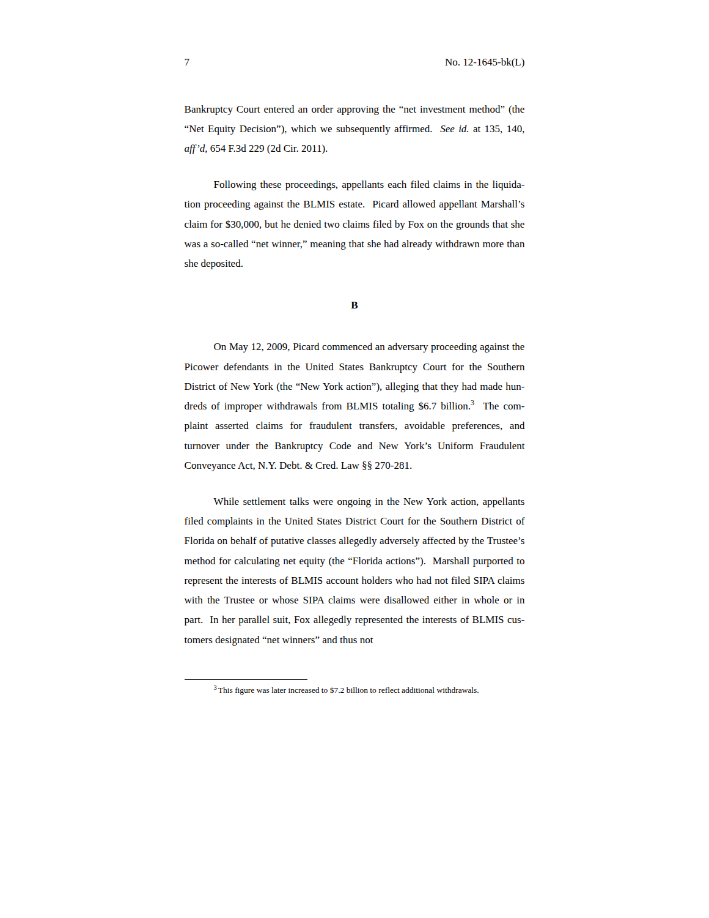7 No. 12-1645-bk(L)
Bankruptcy Court entered an order approving the “net investment method” (the “Net Equity Decision”), which we subsequently affirmed. See id. at 135, 140, aff’d, 654 F.3d 229 (2d Cir. 2011).
Following these proceedings, appellants each filed claims in the liquidation proceeding against the BLMIS estate. Picard allowed appellant Marshall’s claim for $30,000, but he denied two claims filed by Fox on the grounds that she was a so-called “net winner,” meaning that she had already withdrawn more than she deposited.
B
On May 12, 2009, Picard commenced an adversary proceeding against the Picower defendants in the United States Bankruptcy Court for the Southern District of New York (the “New York action”), alleging that they had made hundreds of improper withdrawals from BLMIS totaling $6.7 billion.3 The complaint asserted claims for fraudulent transfers, avoidable preferences, and turnover under the Bankruptcy Code and New York’s Uniform Fraudulent Conveyance Act, N.Y. Debt. & Cred. Law §§ 270-281.
While settlement talks were ongoing in the New York action, appellants filed complaints in the United States District Court for the Southern District of Florida on behalf of putative classes allegedly adversely affected by the Trustee’s method for calculating net equity (the “Florida actions”). Marshall purported to represent the interests of BLMIS account holders who had not filed SIPA claims with the Trustee or whose SIPA claims were disallowed either in whole or in part. In her parallel suit, Fox allegedly represented the interests of BLMIS customers designated “net winners” and thus not
3This figure was later increased to $7.2 billion to reflect additional withdrawals.